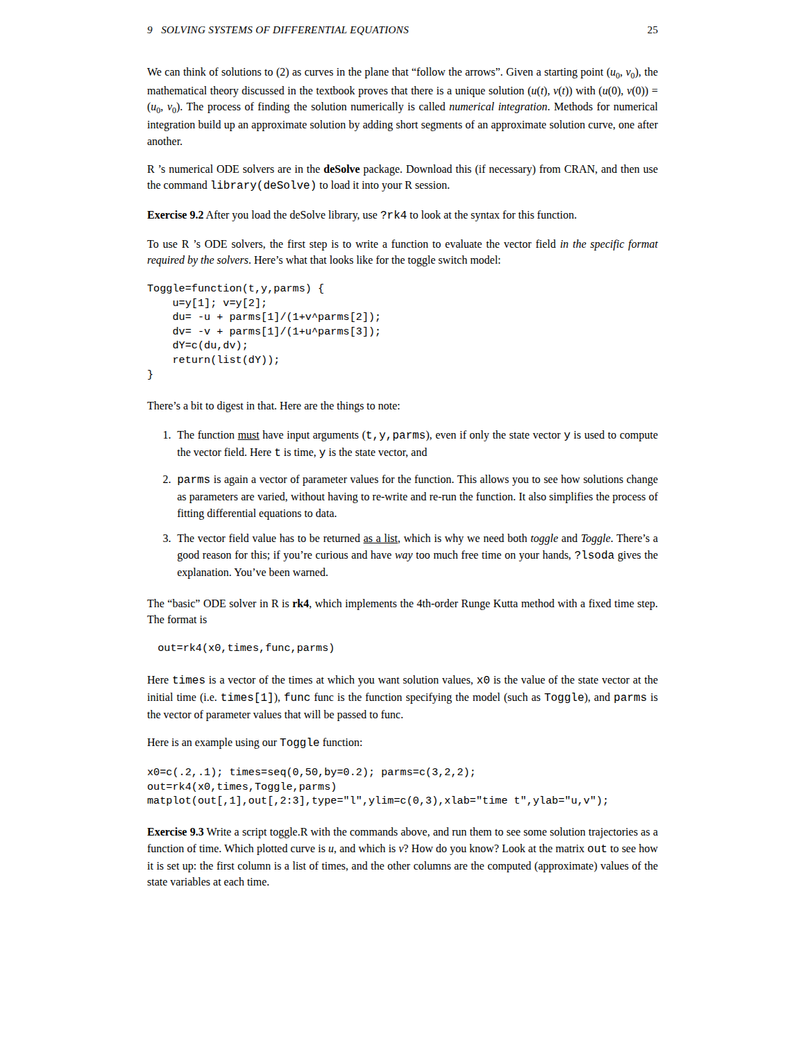9 SOLVING SYSTEMS OF DIFFERENTIAL EQUATIONS 25
We can think of solutions to (2) as curves in the plane that “follow the arrows”. Given a starting point (u0, v0), the mathematical theory discussed in the textbook proves that there is a unique solution (u(t), v(t)) with (u(0), v(0)) = (u0, v0). The process of finding the solution numerically is called numerical integration. Methods for numerical integration build up an approximate solution by adding short segments of an approximate solution curve, one after another.
R ’s numerical ODE solvers are in the deSolve package. Download this (if necessary) from CRAN, and then use the command library(deSolve) to load it into your R session.
Exercise 9.2 After you load the deSolve library, use ?rk4 to look at the syntax for this function.
To use R ’s ODE solvers, the first step is to write a function to evaluate the vector field in the specific format required by the solvers. Here’s what that looks like for the toggle switch model:
Toggle=function(t,y,parms) {
    u=y[1]; v=y[2];
    du= -u + parms[1]/(1+v^parms[2]);
    dv= -v + parms[1]/(1+u^parms[3]);
    dY=c(du,dv);
    return(list(dY));
}
There’s a bit to digest in that. Here are the things to note:
The function must have input arguments (t,y,parms), even if only the state vector y is used to compute the vector field. Here t is time, y is the state vector, and
parms is again a vector of parameter values for the function. This allows you to see how solutions change as parameters are varied, without having to re-write and re-run the function. It also simplifies the process of fitting differential equations to data.
The vector field value has to be returned as a list, which is why we need both toggle and Toggle. There’s a good reason for this; if you’re curious and have way too much free time on your hands, ?lsoda gives the explanation. You’ve been warned.
The “basic” ODE solver in R is rk4, which implements the 4th-order Runge Kutta method with a fixed time step. The format is
out=rk4(x0,times,func,parms)
Here times is a vector of the times at which you want solution values, x0 is the value of the state vector at the initial time (i.e. times[1]), func func is the function specifying the model (such as Toggle), and parms is the vector of parameter values that will be passed to func.
Here is an example using our Toggle function:
x0=c(.2,.1); times=seq(0,50,by=0.2); parms=c(3,2,2);
out=rk4(x0,times,Toggle,parms)
matplot(out[,1],out[,2:3],type="l",ylim=c(0,3),xlab="time t",ylab="u,v");
Exercise 9.3 Write a script toggle.R with the commands above, and run them to see some solution trajectories as a function of time. Which plotted curve is u, and which is v? How do you know? Look at the matrix out to see how it is set up: the first column is a list of times, and the other columns are the computed (approximate) values of the state variables at each time.